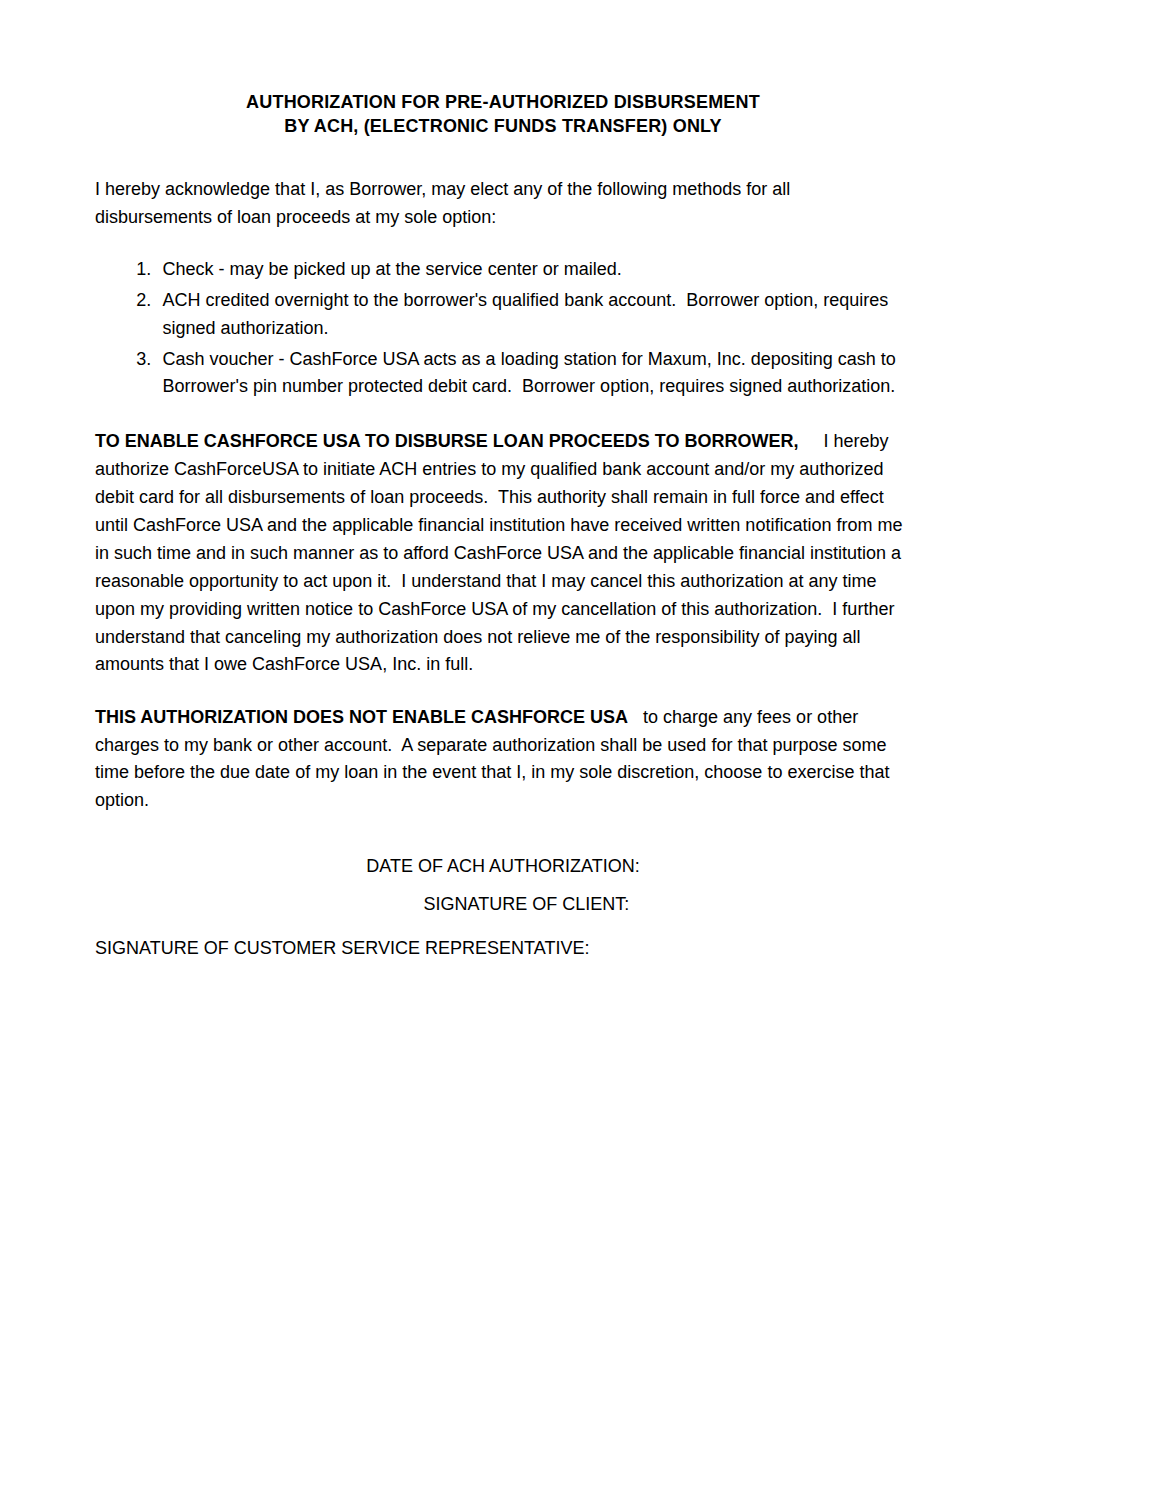AUTHORIZATION FOR PRE-AUTHORIZED DISBURSEMENT
BY ACH, (ELECTRONIC FUNDS TRANSFER) ONLY
I hereby acknowledge that I, as Borrower, may elect any of the following methods for all disbursements of loan proceeds at my sole option:
Check - may be picked up at the service center or mailed.
ACH credited overnight to the borrower's qualified bank account. Borrower option, requires signed authorization.
Cash voucher - CashForce USA acts as a loading station for Maxum, Inc. depositing cash to Borrower's pin number protected debit card. Borrower option, requires signed authorization.
TO ENABLE CASHFORCE USA TO DISBURSE LOAN PROCEEDS TO BORROWER, I hereby authorize CashForceUSA to initiate ACH entries to my qualified bank account and/or my authorized debit card for all disbursements of loan proceeds. This authority shall remain in full force and effect until CashForce USA and the applicable financial institution have received written notification from me in such time and in such manner as to afford CashForce USA and the applicable financial institution a reasonable opportunity to act upon it. I understand that I may cancel this authorization at any time upon my providing written notice to CashForce USA of my cancellation of this authorization. I further understand that canceling my authorization does not relieve me of the responsibility of paying all amounts that I owe CashForce USA, Inc. in full.
THIS AUTHORIZATION DOES NOT ENABLE CASHFORCE USA to charge any fees or other charges to my bank or other account. A separate authorization shall be used for that purpose some time before the due date of my loan in the event that I, in my sole discretion, choose to exercise that option.
DATE OF ACH AUTHORIZATION:
SIGNATURE OF CLIENT:
SIGNATURE OF CUSTOMER SERVICE REPRESENTATIVE: